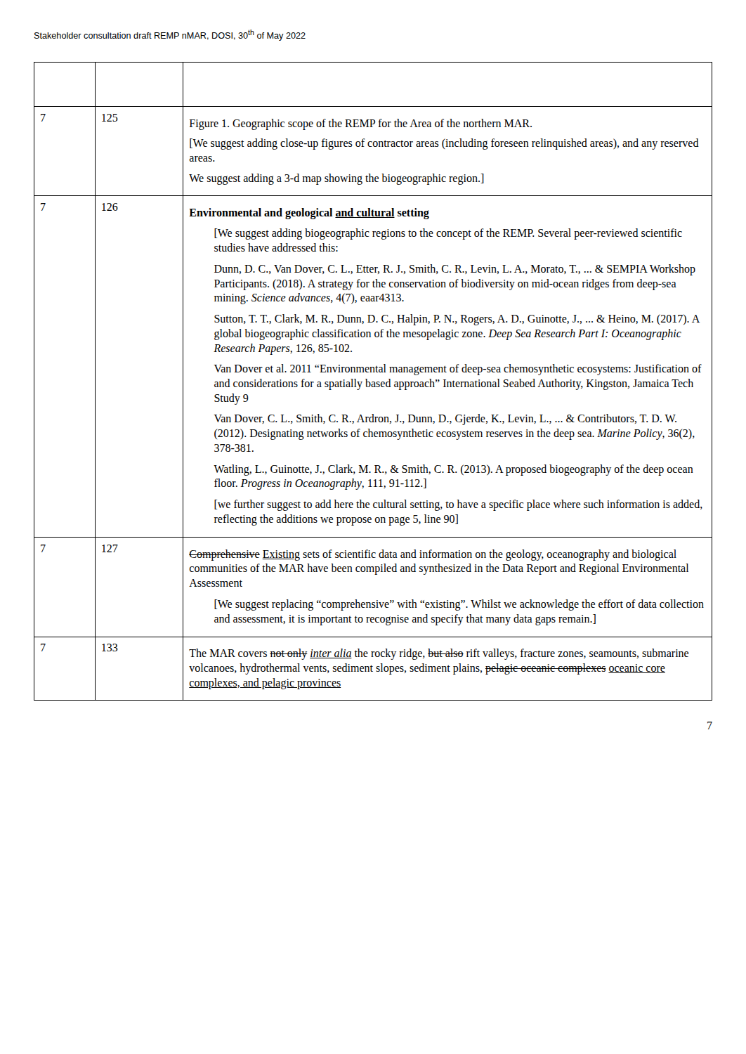Stakeholder consultation draft REMP nMAR, DOSI, 30th of May 2022
| 7 | 125 | Figure 1. Geographic scope of the REMP for the Area of the northern MAR. [We suggest adding close-up figures of contractor areas (including foreseen relinquished areas), and any reserved areas. We suggest adding a 3-d map showing the biogeographic region.] |
| 7 | 126 | Environmental and geological and cultural setting [We suggest adding biogeographic regions to the concept of the REMP. Several peer-reviewed scientific studies have addressed this: Dunn, D. C., Van Dover, C. L., Etter, R. J., Smith, C. R., Levin, L. A., Morato, T., ... & SEMPIA Workshop Participants. (2018). A strategy for the conservation of biodiversity on mid-ocean ridges from deep-sea mining. Science advances , 4(7), eaar4313. Sutton, T. T., Clark, M. R., Dunn, D. C., Halpin, P. N., Rogers, A. D., Guinotte, J., ... & Heino, M. (2017). A global biogeographic classification of the mesopelagic zone. Deep Sea Research Part I: Oceanographic Research Papers , 126, 85-102. Van Dover et al. 2011 “Environmental management of deep-sea chemosynthetic ecosystems: Justification of and considerations for a spatially based approach” International Seabed Authority, Kingston, Jamaica Tech Study 9 Van Dover, C. L., Smith, C. R., Ardron, J., Dunn, D., Gjerde, K., Levin, L., ... & Contributors, T. D. W. (2012). Designating networks of chemosynthetic ecosystem reserves in the deep sea. Marine Policy , 36(2), 378-381. Watling, L., Guinotte, J., Clark, M. R., & Smith, C. R. (2013). A proposed biogeography of the deep ocean floor. Progress in Oceanography , 111, 91-112.] [we further suggest to add here the cultural setting, to have a specific place where such information is added, reflecting the additions we propose on page 5, line 90] |
| 7 | 127 | Comprehensive Existing sets of scientific data and information on the geology, oceanography and biological communities of the MAR have been compiled and synthesized in the Data Report and Regional Environmental Assessment [We suggest replacing “comprehensive” with “existing”. Whilst we acknowledge the effort of data collection and assessment, it is important to recognise and specify that many data gaps remain.] |
| 7 | 133 | The MAR covers not only inter alia the rocky ridge, but also rift valleys, fracture zones, seamounts, submarine volcanoes, hydrothermal vents, sediment slopes, sediment plains, pelagic oceanic complexes oceanic core complexes, and pelagic provinces |
7